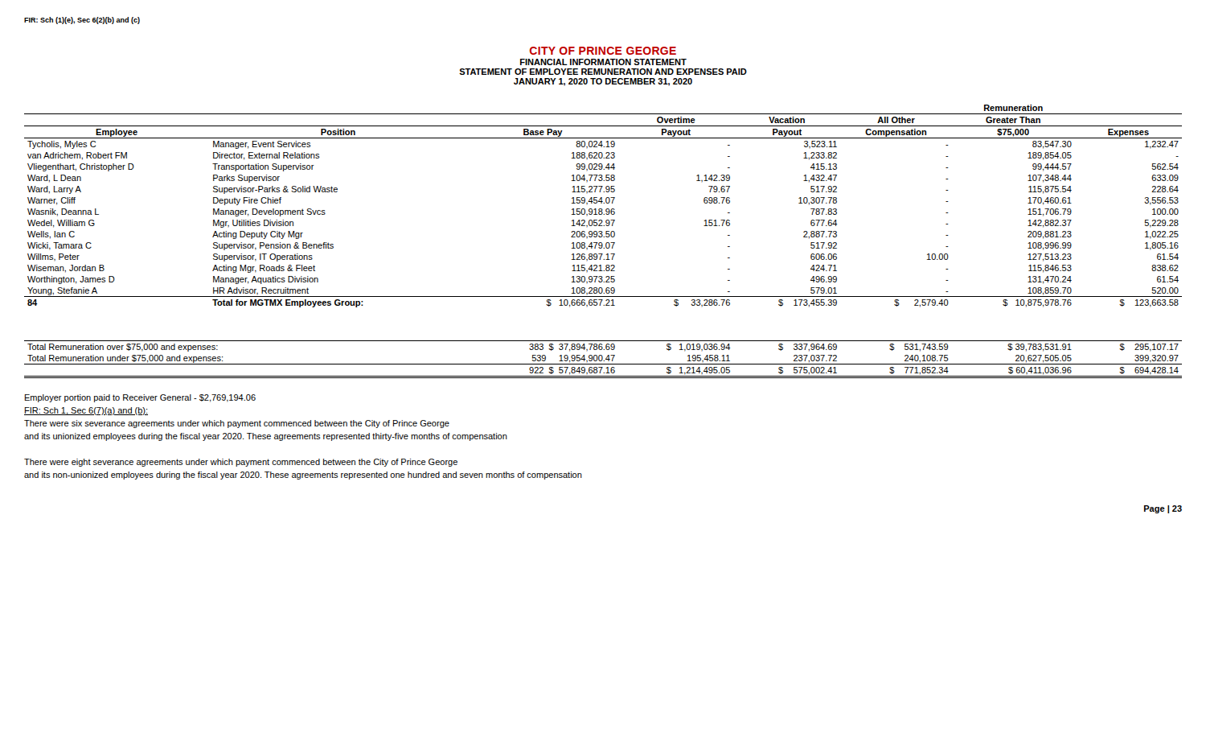FIR: Sch (1)(e), Sec 6(2)(b) and (c)
CITY OF PRINCE GEORGE
FINANCIAL INFORMATION STATEMENT
STATEMENT OF EMPLOYEE REMUNERATION AND EXPENSES PAID
JANUARY 1, 2020 TO DECEMBER 31, 2020
| | | | | | | Remuneration | |
| --- | --- | --- | --- | --- | --- | --- | --- |
| | | | Overtime | Vacation | All Other | Greater Than | |
| Employee | Position | Base Pay | Payout | Payout | Compensation | $75,000 | Expenses |
| Tycholis, Myles C | Manager, Event Services | 80,024.19 | - | 3,523.11 | - | 83,547.30 | 1,232.47 |
| van Adrichem, Robert FM | Director, External Relations | 188,620.23 | - | 1,233.82 | - | 189,854.05 | - |
| Vliegenthart, Christopher D | Transportation Supervisor | 99,029.44 | - | 415.13 | - | 99,444.57 | 562.54 |
| Ward, L Dean | Parks Supervisor | 104,773.58 | 1,142.39 | 1,432.47 | - | 107,348.44 | 633.09 |
| Ward, Larry A | Supervisor-Parks & Solid Waste | 115,277.95 | 79.67 | 517.92 | - | 115,875.54 | 228.64 |
| Warner, Cliff | Deputy Fire Chief | 159,454.07 | 698.76 | 10,307.78 | - | 170,460.61 | 3,556.53 |
| Wasnik, Deanna L | Manager, Development Svcs | 150,918.96 | - | 787.83 | - | 151,706.79 | 100.00 |
| Wedel, William G | Mgr, Utilities Division | 142,052.97 | 151.76 | 677.64 | - | 142,882.37 | 5,229.28 |
| Wells, Ian C | Acting Deputy City Mgr | 206,993.50 | - | 2,887.73 | - | 209,881.23 | 1,022.25 |
| Wicki, Tamara C | Supervisor, Pension & Benefits | 108,479.07 | - | 517.92 | - | 108,996.99 | 1,805.16 |
| Willms, Peter | Supervisor, IT Operations | 126,897.17 | - | 606.06 | 10.00 | 127,513.23 | 61.54 |
| Wiseman, Jordan B | Acting Mgr, Roads & Fleet | 115,421.82 | - | 424.71 | - | 115,846.53 | 838.62 |
| Worthington, James D | Manager, Aquatics Division | 130,973.25 | - | 496.99 | - | 131,470.24 | 61.54 |
| Young, Stefanie A | HR Advisor, Recruitment | 108,280.69 | - | 579.01 | - | 108,859.70 | 520.00 |
| 84 | Total for MGTMX Employees Group: | $ 10,666,657.21 | $ 33,286.76 | $ 173,455.39 | $ 2,579.40 | $ 10,875,978.76 | $ 123,663.58 |
| Total Remuneration over $75,000 and expenses: | 383 $ 37,894,786.69 | $ 1,019,036.94 | $ 337,964.69 | $ 531,743.59 | $ 39,783,531.91 | $ 295,107.17 |
| Total Remuneration under $75,000 and expenses: | 539 19,954,900.47 | 195,458.11 | 237,037.72 | 240,108.75 | 20,627,505.05 | 399,320.97 |
| | 922 $ 57,849,687.16 | $ 1,214,495.05 | $ 575,002.41 | $ 771,852.34 | $ 60,411,036.96 | $ 694,428.14 |
Employer portion paid to Receiver General - $2,769,194.06
FIR: Sch 1, Sec 6(7)(a) and (b):
There were six severance agreements under which payment commenced between the City of Prince George
and its unionized employees during the fiscal year 2020. These agreements represented thirty-five months of compensation
There were eight severance agreements under which payment commenced between the City of Prince George
and its non-unionized employees during the fiscal year 2020. These agreements represented one hundred and seven months of compensation
Page | 23